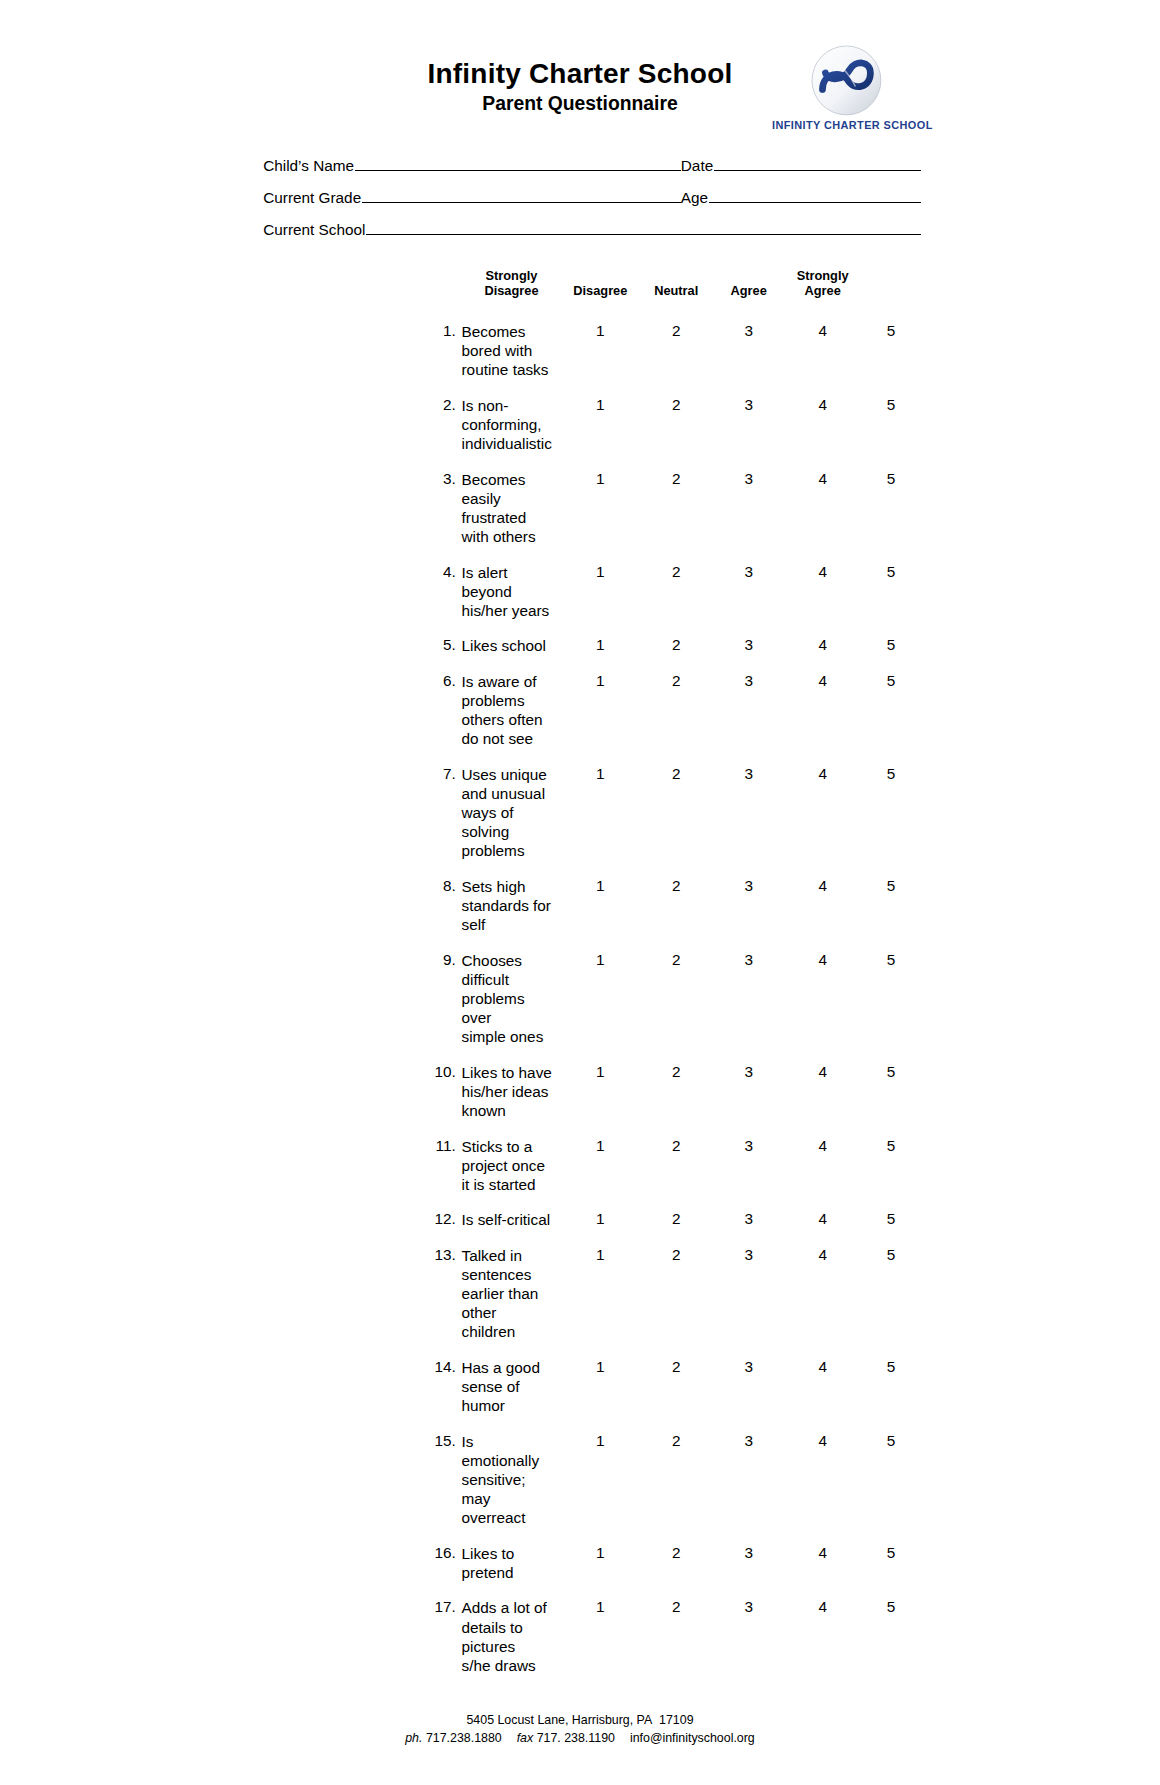INFINITY CHARTER SCHOOL
Infinity Charter School
Parent Questionnaire
Child’s Name
Date
Current Grade
Age
Current School
| | Strongly Disagree | Disagree | Neutral | Agree | Strongly Agree |
| --- | --- | --- | --- | --- | --- |
| 1. | Becomes bored with routine tasks | 1 | 2 | 3 | 4 | 5 |
| 2. | Is non-conforming, individualistic | 1 | 2 | 3 | 4 | 5 |
| 3. | Becomes easily frustrated with others | 1 | 2 | 3 | 4 | 5 |
| 4. | Is alert beyond his/her years | 1 | 2 | 3 | 4 | 5 |
| 5. | Likes school | 1 | 2 | 3 | 4 | 5 |
| 6. | Is aware of problems others often do not see | 1 | 2 | 3 | 4 | 5 |
| 7. | Uses unique and unusual ways of solving problems | 1 | 2 | 3 | 4 | 5 |
| 8. | Sets high standards for self | 1 | 2 | 3 | 4 | 5 |
| 9. | Chooses difficult problems over simple ones | 1 | 2 | 3 | 4 | 5 |
| 10. | Likes to have his/her ideas known | 1 | 2 | 3 | 4 | 5 |
| 11. | Sticks to a project once it is started | 1 | 2 | 3 | 4 | 5 |
| 12. | Is self-critical | 1 | 2 | 3 | 4 | 5 |
| 13. | Talked in sentences earlier than other children | 1 | 2 | 3 | 4 | 5 |
| 14. | Has a good sense of humor | 1 | 2 | 3 | 4 | 5 |
| 15. | Is emotionally sensitive; may overreact | 1 | 2 | 3 | 4 | 5 |
| 16. | Likes to pretend | 1 | 2 | 3 | 4 | 5 |
| 17. | Adds a lot of details to pictures s/he draws | 1 | 2 | 3 | 4 | 5 |
5405 Locust Lane, Harrisburg, PA 17109
ph. 717.238.1880 fax 717. 238.1190 info@infinityschool.org